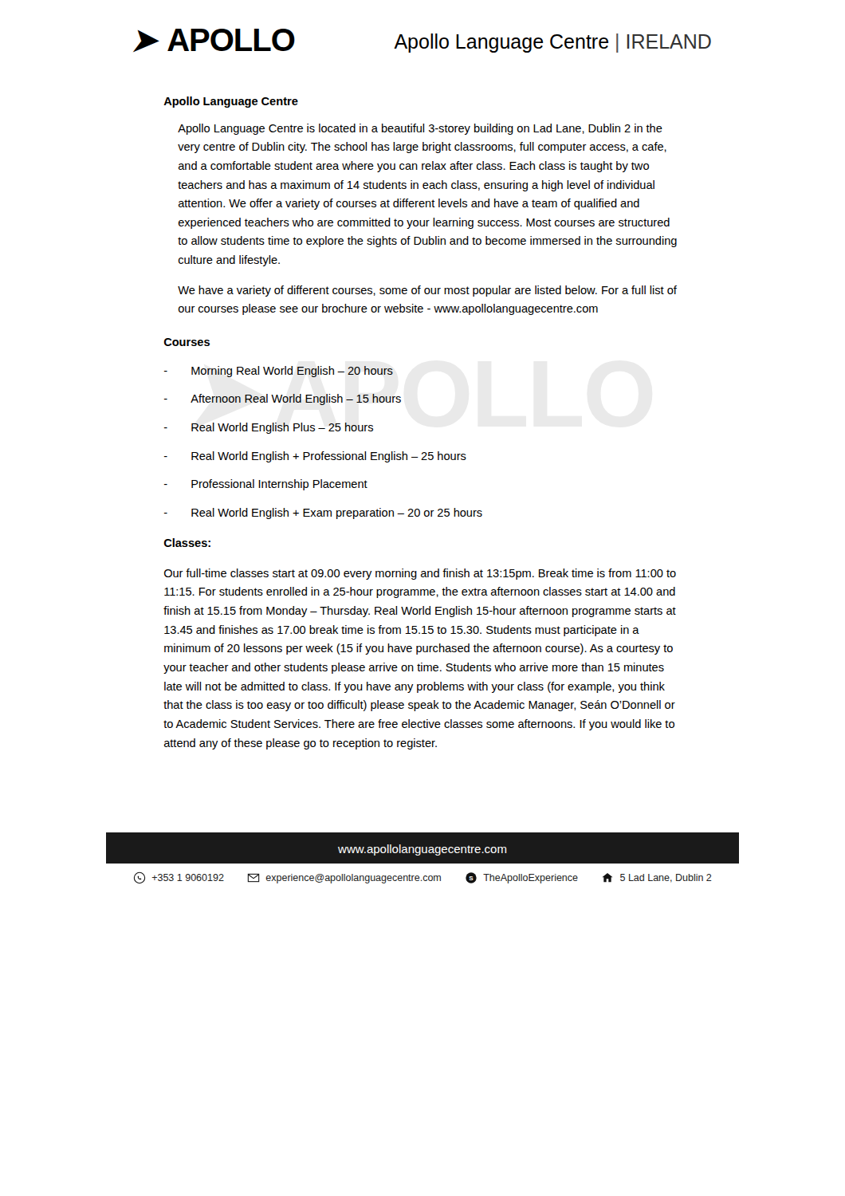➤APOLLO
➤ APOLLO
Apollo Language Centre | IRELAND
Apollo Language Centre
Apollo Language Centre is located in a beautiful 3-storey building on Lad Lane, Dublin 2 in the very centre of Dublin city. The school has large bright classrooms, full computer access, a cafe, and a comfortable student area where you can relax after class. Each class is taught by two teachers and has a maximum of 14 students in each class, ensuring a high level of individual attention. We offer a variety of courses at different levels and have a team of qualified and experienced teachers who are committed to your learning success. Most courses are structured to allow students time to explore the sights of Dublin and to become immersed in the surrounding culture and lifestyle.
We have a variety of different courses, some of our most popular are listed below. For a full list of our courses please see our brochure or website - www.apollolanguagecentre.com
Courses
Morning Real World English – 20 hours
Afternoon Real World English – 15 hours
Real World English Plus – 25 hours
Real World English + Professional English – 25 hours
Professional Internship Placement
Real World English + Exam preparation – 20 or 25 hours
Classes:
Our full-time classes start at 09.00 every morning and finish at 13:15pm. Break time is from 11:00 to 11:15. For students enrolled in a 25-hour programme, the extra afternoon classes start at 14.00 and finish at 15.15 from Monday – Thursday. Real World English 15-hour afternoon programme starts at 13.45 and finishes as 17.00 break time is from 15.15 to 15.30. Students must participate in a minimum of 20 lessons per week (15 if you have purchased the afternoon course). As a courtesy to your teacher and other students please arrive on time. Students who arrive more than 15 minutes late will not be admitted to class. If you have any problems with your class (for example, you think that the class is too easy or too difficult) please speak to the Academic Manager, Seán O’Donnell or to Academic Student Services. There are free elective classes some afternoons. If you would like to attend any of these please go to reception to register.
www.apollolanguagecentre.com
+353 1 9060192
experience@apollolanguagecentre.com
S TheApolloExperience
5 Lad Lane, Dublin 2